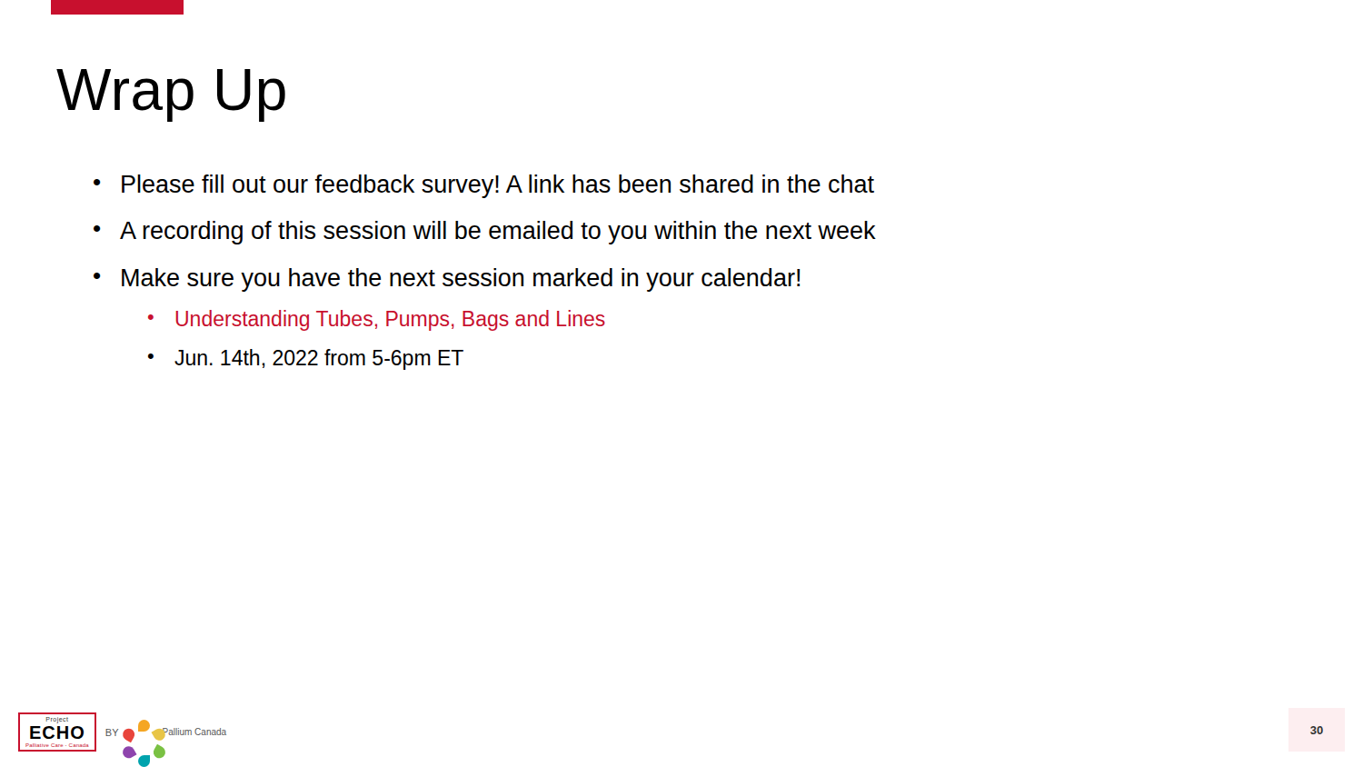Wrap Up
Please fill out our feedback survey! A link has been shared in the chat
A recording of this session will be emailed to you within the next week
Make sure you have the next session marked in your calendar!
Understanding Tubes, Pumps, Bags and Lines
Jun. 14th, 2022 from 5-6pm ET
Project
ECHO
Palliative Care - Canada
BY
Pallium Canada
30